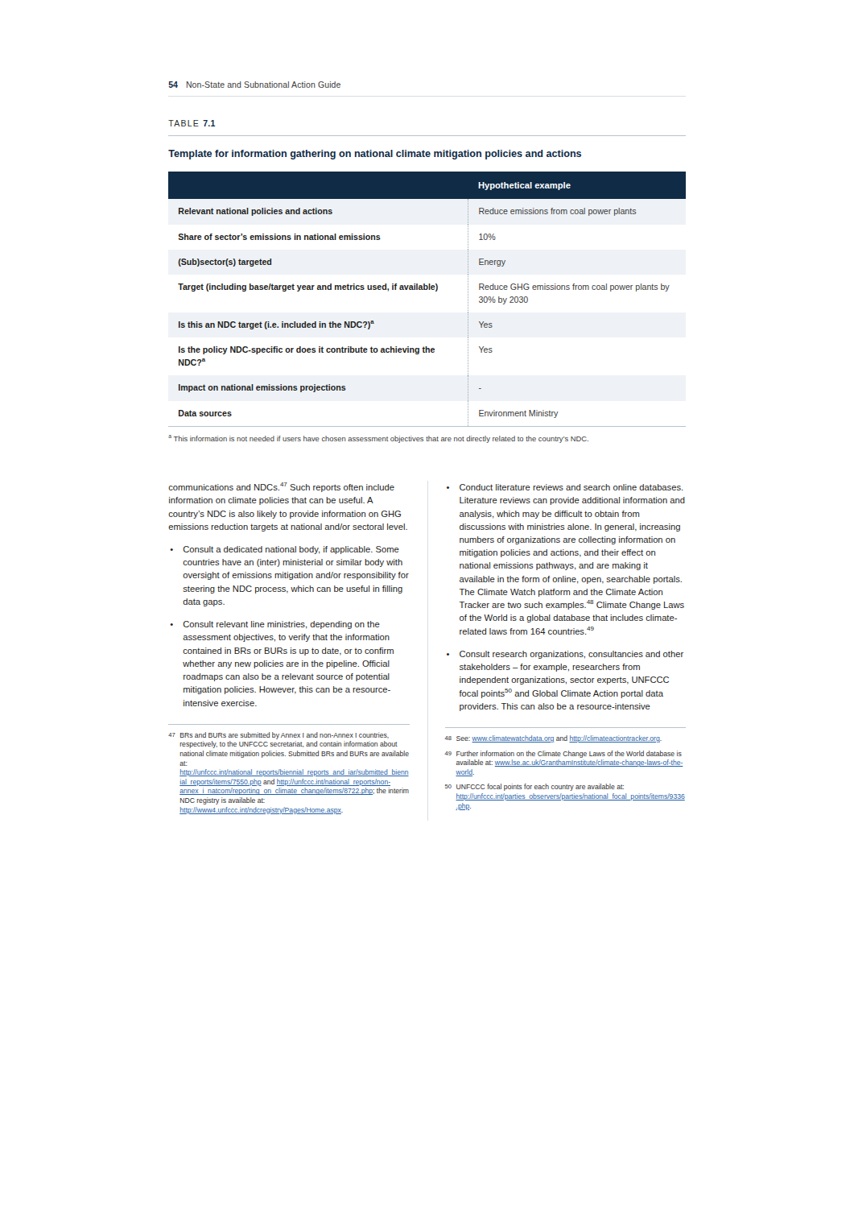54 Non-State and Subnational Action Guide
TABLE 7.1
Template for information gathering on national climate mitigation policies and actions
| | Hypothetical example |
| --- | --- |
| Relevant national policies and actions | Reduce emissions from coal power plants |
| Share of sector’s emissions in national emissions | 10% |
| (Sub)sector(s) targeted | Energy |
| Target (including base/target year and metrics used, if available) | Reduce GHG emissions from coal power plants by 30% by 2030 |
| Is this an NDC target (i.e. included in the NDC?) a | Yes |
| Is the policy NDC-specific or does it contribute to achieving the NDC? a | Yes |
| Impact on national emissions projections | - |
| Data sources | Environment Ministry |
a This information is not needed if users have chosen assessment objectives that are not directly related to the country’s NDC.
communications and NDCs.47 Such reports often include information on climate policies that can be useful. A country’s NDC is also likely to provide information on GHG emissions reduction targets at national and/or sectoral level.
Consult a dedicated national body, if applicable. Some countries have an (inter) ministerial or similar body with oversight of emissions mitigation and/or responsibility for steering the NDC process, which can be useful in filling data gaps.
Consult relevant line ministries, depending on the assessment objectives, to verify that the information contained in BRs or BURs is up to date, or to confirm whether any new policies are in the pipeline. Official roadmaps can also be a relevant source of potential mitigation policies. However, this can be a resource-intensive exercise.
47 BRs and BURs are submitted by Annex I and non-Annex I countries, respectively, to the UNFCCC secretariat, and contain information about national climate mitigation policies. Submitted BRs and BURs are available at: http://unfccc.int/national_reports/biennial_reports_and_iar/submitted_biennial_reports/items/7550.php and http://unfccc.int/national_reports/non-annex_i_natcom/reporting_on_climate_change/items/8722.php; the interim NDC registry is available at: http://www4.unfccc.int/ndcregistry/Pages/Home.aspx.
Conduct literature reviews and search online databases. Literature reviews can provide additional information and analysis, which may be difficult to obtain from discussions with ministries alone. In general, increasing numbers of organizations are collecting information on mitigation policies and actions, and their effect on national emissions pathways, and are making it available in the form of online, open, searchable portals. The Climate Watch platform and the Climate Action Tracker are two such examples.48 Climate Change Laws of the World is a global database that includes climate-related laws from 164 countries.49
Consult research organizations, consultancies and other stakeholders – for example, researchers from independent organizations, sector experts, UNFCCC focal points50 and Global Climate Action portal data providers. This can also be a resource-intensive
48 See: www.climatewatchdata.org and http://climateactiontracker.org.
49 Further information on the Climate Change Laws of the World database is available at: www.lse.ac.uk/GranthamInstitute/climate-change-laws-of-the-world.
50 UNFCCC focal points for each country are available at: http://unfccc.int/parties_observers/parties/national_focal_points/items/9336.php.